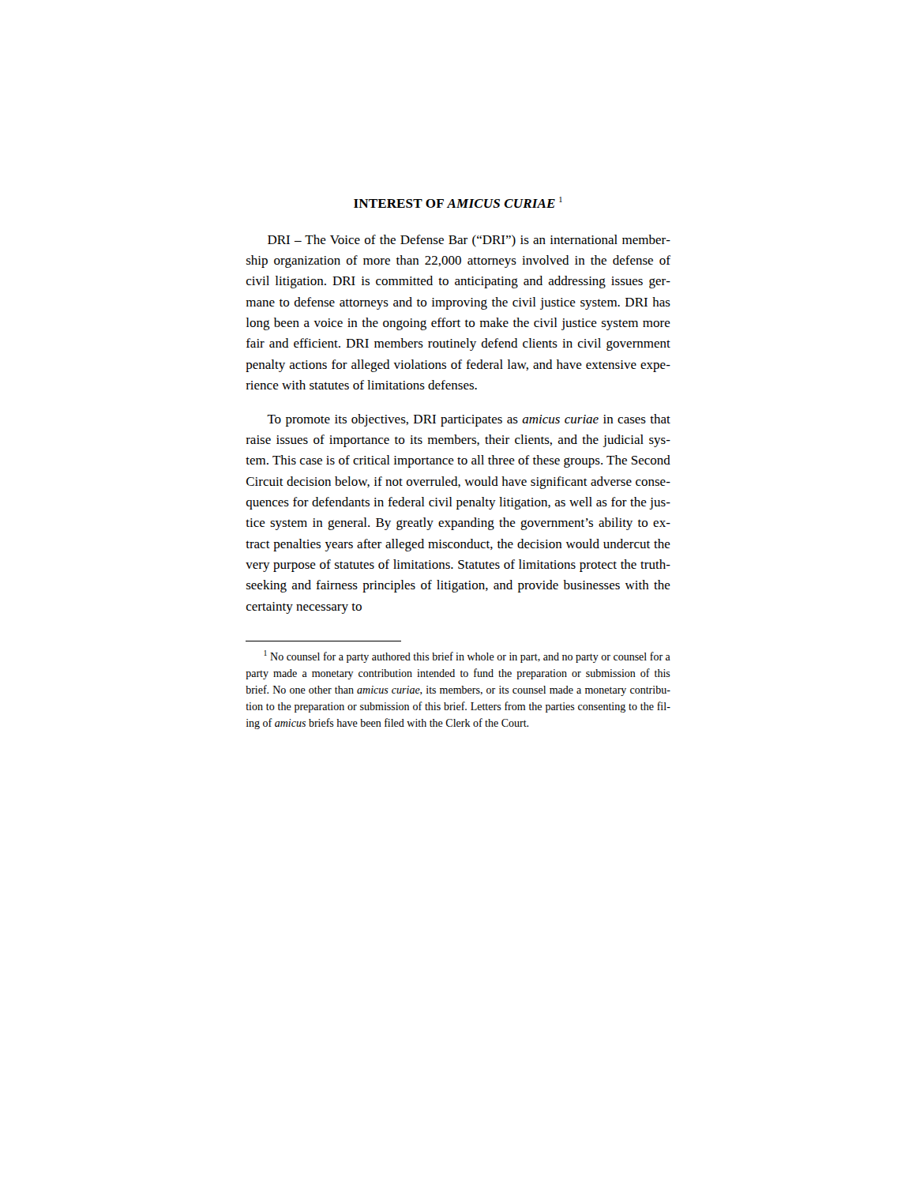INTEREST OF AMICUS CURIAE1
DRI – The Voice of the Defense Bar (“DRI”) is an international membership organization of more than 22,000 attorneys involved in the defense of civil litigation. DRI is committed to anticipating and addressing issues germane to defense attorneys and to improving the civil justice system. DRI has long been a voice in the ongoing effort to make the civil justice system more fair and efficient. DRI members routinely defend clients in civil government penalty actions for alleged violations of federal law, and have extensive experience with statutes of limitations defenses.
To promote its objectives, DRI participates as amicus curiae in cases that raise issues of importance to its members, their clients, and the judicial system. This case is of critical importance to all three of these groups. The Second Circuit decision below, if not overruled, would have significant adverse consequences for defendants in federal civil penalty litigation, as well as for the justice system in general. By greatly expanding the government’s ability to extract penalties years after alleged misconduct, the decision would undercut the very purpose of statutes of limitations. Statutes of limitations protect the truth-seeking and fairness principles of litigation, and provide businesses with the certainty necessary to
1 No counsel for a party authored this brief in whole or in part, and no party or counsel for a party made a monetary contribution intended to fund the preparation or submission of this brief. No one other than amicus curiae, its members, or its counsel made a monetary contribution to the preparation or submission of this brief. Letters from the parties consenting to the filing of amicus briefs have been filed with the Clerk of the Court.